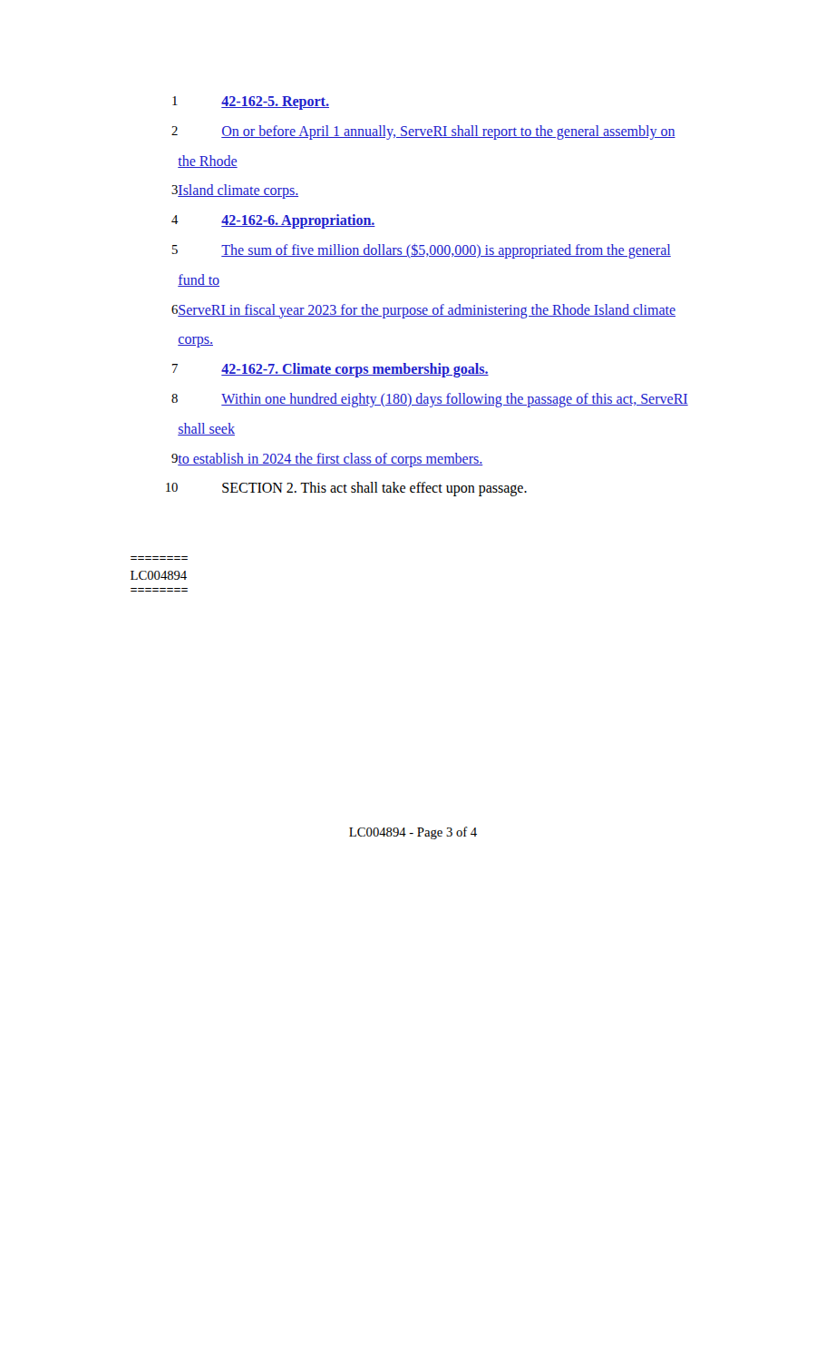| 1 | 42-162-5. Report. |
| 2 | On or before April 1 annually, ServeRI shall report to the general assembly on the Rhode |
| 3 | Island climate corps. |
| 4 | 42-162-6. Appropriation. |
| 5 | The sum of five million dollars ($5,000,000) is appropriated from the general fund to |
| 6 | ServeRI in fiscal year 2023 for the purpose of administering the Rhode Island climate corps. |
| 7 | 42-162-7. Climate corps membership goals. |
| 8 | Within one hundred eighty (180) days following the passage of this act, ServeRI shall seek |
| 9 | to establish in 2024 the first class of corps members. |
| 10 | SECTION 2. This act shall take effect upon passage. |
========
LC004894
========
LC004894 - Page 3 of 4